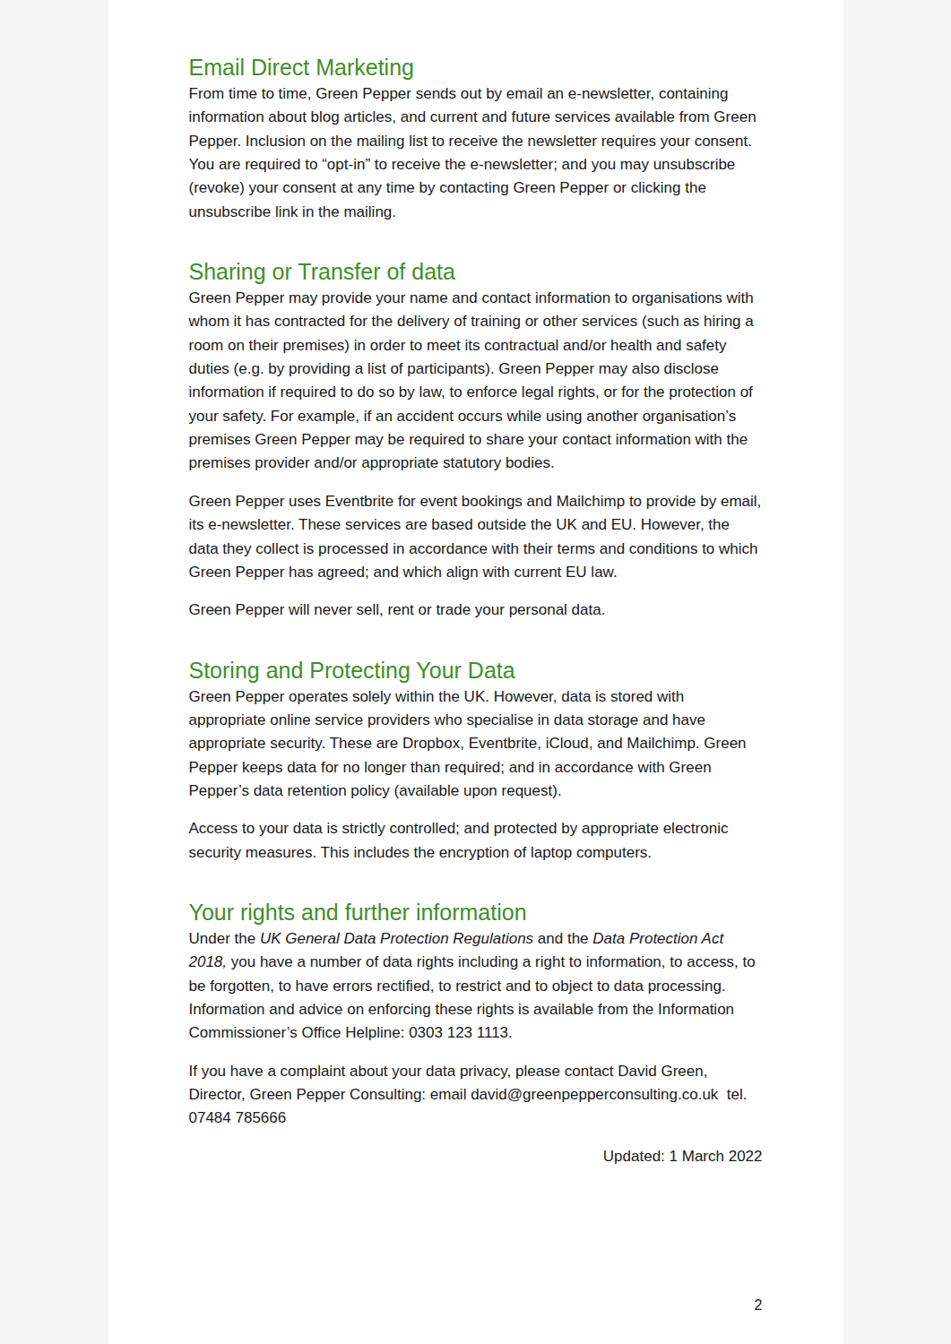Email Direct Marketing
From time to time, Green Pepper sends out by email an e-newsletter, containing information about blog articles, and current and future services available from Green Pepper. Inclusion on the mailing list to receive the newsletter requires your consent. You are required to “opt-in” to receive the e-newsletter; and you may unsubscribe (revoke) your consent at any time by contacting Green Pepper or clicking the unsubscribe link in the mailing.
Sharing or Transfer of data
Green Pepper may provide your name and contact information to organisations with whom it has contracted for the delivery of training or other services (such as hiring a room on their premises) in order to meet its contractual and/or health and safety duties (e.g. by providing a list of participants). Green Pepper may also disclose information if required to do so by law, to enforce legal rights, or for the protection of your safety. For example, if an accident occurs while using another organisation’s premises Green Pepper may be required to share your contact information with the premises provider and/or appropriate statutory bodies.
Green Pepper uses Eventbrite for event bookings and Mailchimp to provide by email, its e-newsletter. These services are based outside the UK and EU. However, the data they collect is processed in accordance with their terms and conditions to which Green Pepper has agreed; and which align with current EU law.
Green Pepper will never sell, rent or trade your personal data.
Storing and Protecting Your Data
Green Pepper operates solely within the UK. However, data is stored with appropriate online service providers who specialise in data storage and have appropriate security. These are Dropbox, Eventbrite, iCloud, and Mailchimp. Green Pepper keeps data for no longer than required; and in accordance with Green Pepper’s data retention policy (available upon request).
Access to your data is strictly controlled; and protected by appropriate electronic security measures. This includes the encryption of laptop computers.
Your rights and further information
Under the UK General Data Protection Regulations and the Data Protection Act 2018, you have a number of data rights including a right to information, to access, to be forgotten, to have errors rectified, to restrict and to object to data processing. Information and advice on enforcing these rights is available from the Information Commissioner’s Office Helpline: 0303 123 1113.
If you have a complaint about your data privacy, please contact David Green, Director, Green Pepper Consulting: email david@greenpepperconsulting.co.uk tel. 07484 785666
Updated: 1 March 2022
2